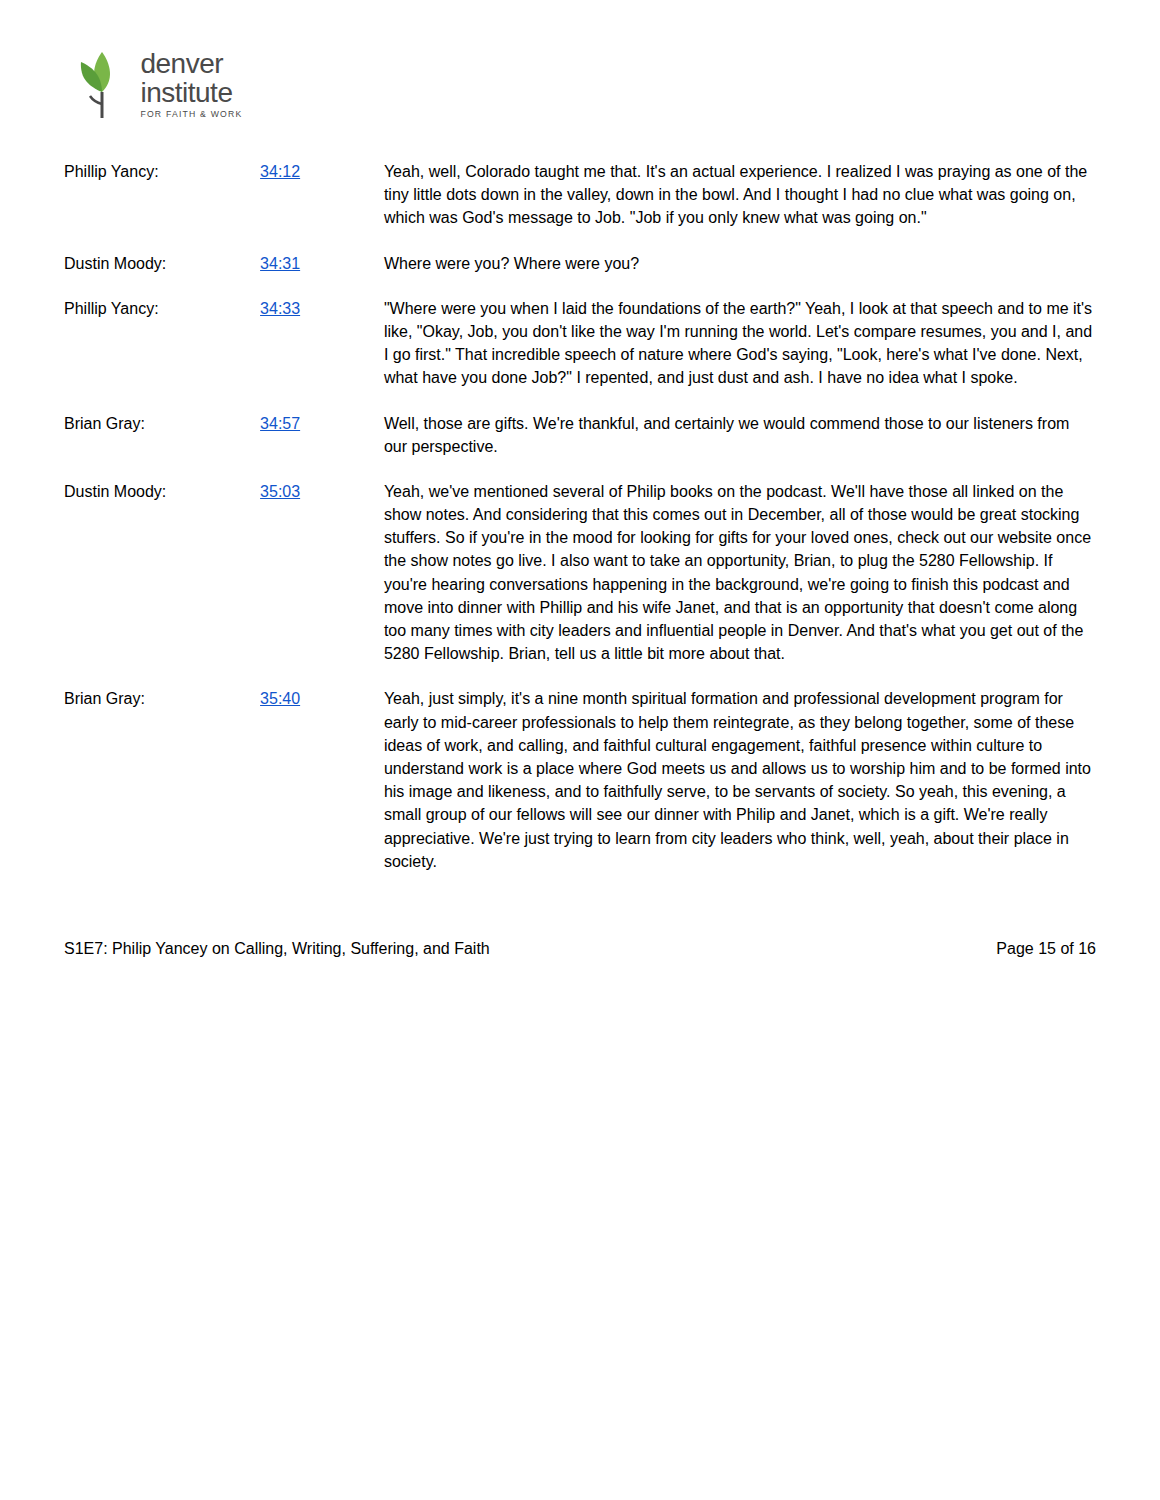denver institute FOR FAITH & WORK
| Phillip Yancy: | 34:12 | Yeah, well, Colorado taught me that. It's an actual experience. I realized I was praying as one of the tiny little dots down in the valley, down in the bowl. And I thought I had no clue what was going on, which was God's message to Job. "Job if you only knew what was going on." |
| Dustin Moody: | 34:31 | Where were you? Where were you? |
| Phillip Yancy: | 34:33 | "Where were you when I laid the foundations of the earth?" Yeah, I look at that speech and to me it's like, "Okay, Job, you don't like the way I'm running the world. Let's compare resumes, you and I, and I go first." That incredible speech of nature where God's saying, "Look, here's what I've done. Next, what have you done Job?" I repented, and just dust and ash. I have no idea what I spoke. |
| Brian Gray: | 34:57 | Well, those are gifts. We're thankful, and certainly we would commend those to our listeners from our perspective. |
| Dustin Moody: | 35:03 | Yeah, we've mentioned several of Philip books on the podcast. We'll have those all linked on the show notes. And considering that this comes out in December, all of those would be great stocking stuffers. So if you're in the mood for looking for gifts for your loved ones, check out our website once the show notes go live. I also want to take an opportunity, Brian, to plug the 5280 Fellowship. If you're hearing conversations happening in the background, we're going to finish this podcast and move into dinner with Phillip and his wife Janet, and that is an opportunity that doesn't come along too many times with city leaders and influential people in Denver. And that's what you get out of the 5280 Fellowship. Brian, tell us a little bit more about that. |
| Brian Gray: | 35:40 | Yeah, just simply, it's a nine month spiritual formation and professional development program for early to mid-career professionals to help them reintegrate, as they belong together, some of these ideas of work, and calling, and faithful cultural engagement, faithful presence within culture to understand work is a place where God meets us and allows us to worship him and to be formed into his image and likeness, and to faithfully serve, to be servants of society. So yeah, this evening, a small group of our fellows will see our dinner with Philip and Janet, which is a gift. We're really appreciative. We're just trying to learn from city leaders who think, well, yeah, about their place in society. |
S1E7: Philip Yancey on Calling, Writing, Suffering, and Faith Page 15 of 16